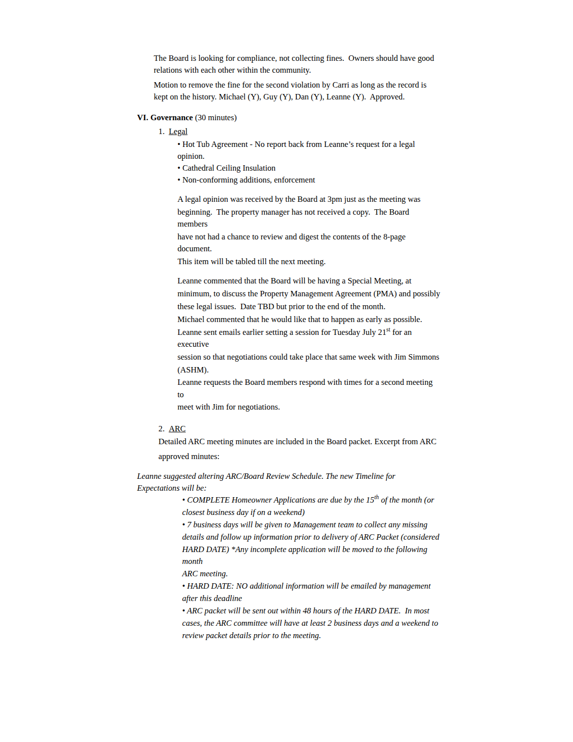The Board is looking for compliance, not collecting fines. Owners should have good relations with each other within the community.
Motion to remove the fine for the second violation by Carri as long as the record is kept on the history. Michael (Y), Guy (Y), Dan (Y), Leanne (Y). Approved.
VI. Governance (30 minutes)
1. Legal
• Hot Tub Agreement - No report back from Leanne’s request for a legal
opinion.
• Cathedral Ceiling Insulation
• Non-conforming additions, enforcement
A legal opinion was received by the Board at 3pm just as the meeting was
beginning. The property manager has not received a copy. The Board members
have not had a chance to review and digest the contents of the 8-page document.
This item will be tabled till the next meeting.
Leanne commented that the Board will be having a Special Meeting, at
minimum, to discuss the Property Management Agreement (PMA) and possibly
these legal issues. Date TBD but prior to the end of the month.
Michael commented that he would like that to happen as early as possible.
Leanne sent emails earlier setting a session for Tuesday July 21st for an executive
session so that negotiations could take place that same week with Jim Simmons
(ASHM).
Leanne requests the Board members respond with times for a second meeting to
meet with Jim for negotiations.
2. ARC
Detailed ARC meeting minutes are included in the Board packet. Excerpt from ARC
approved minutes:
Leanne suggested altering ARC/Board Review Schedule. The new Timeline for
Expectations will be:
• COMPLETE Homeowner Applications are due by the 15th of the month (or
closest business day if on a weekend)
• 7 business days will be given to Management team to collect any missing
details and follow up information prior to delivery of ARC Packet (considered
HARD DATE) *Any incomplete application will be moved to the following month
ARC meeting.
• HARD DATE: NO additional information will be emailed by management
after this deadline
• ARC packet will be sent out within 48 hours of the HARD DATE. In most
cases, the ARC committee will have at least 2 business days and a weekend to
review packet details prior to the meeting.